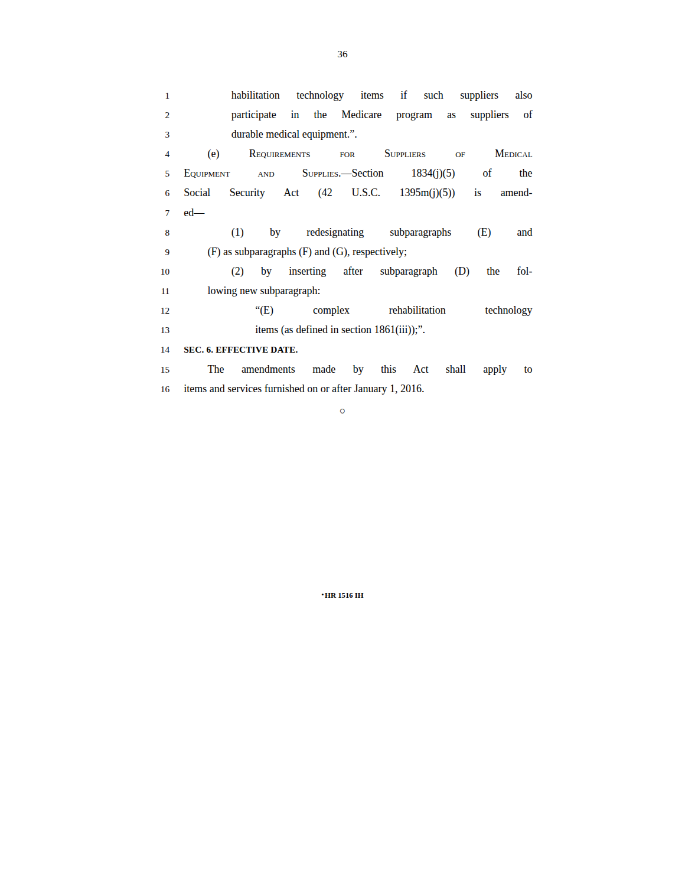36
habilitation technology items if such suppliers also
participate in the Medicare program as suppliers of
durable medical equipment.”.
(e) Requirements for Suppliers of Medical
Equipment and Supplies.—Section 1834(j)(5) of the
Social Security Act (42 U.S.C. 1395m(j)(5)) is amend-
ed—
(1) by redesignating subparagraphs (E) and
(F) as subparagraphs (F) and (G), respectively;
(2) by inserting after subparagraph (D) the fol-
lowing new subparagraph:
“(E) complex rehabilitation technology
items (as defined in section 1861(iii));”.
SEC. 6. EFFECTIVE DATE.
The amendments made by this Act shall apply to
items and services furnished on or after January 1, 2016.
○
•HR 1516 IH